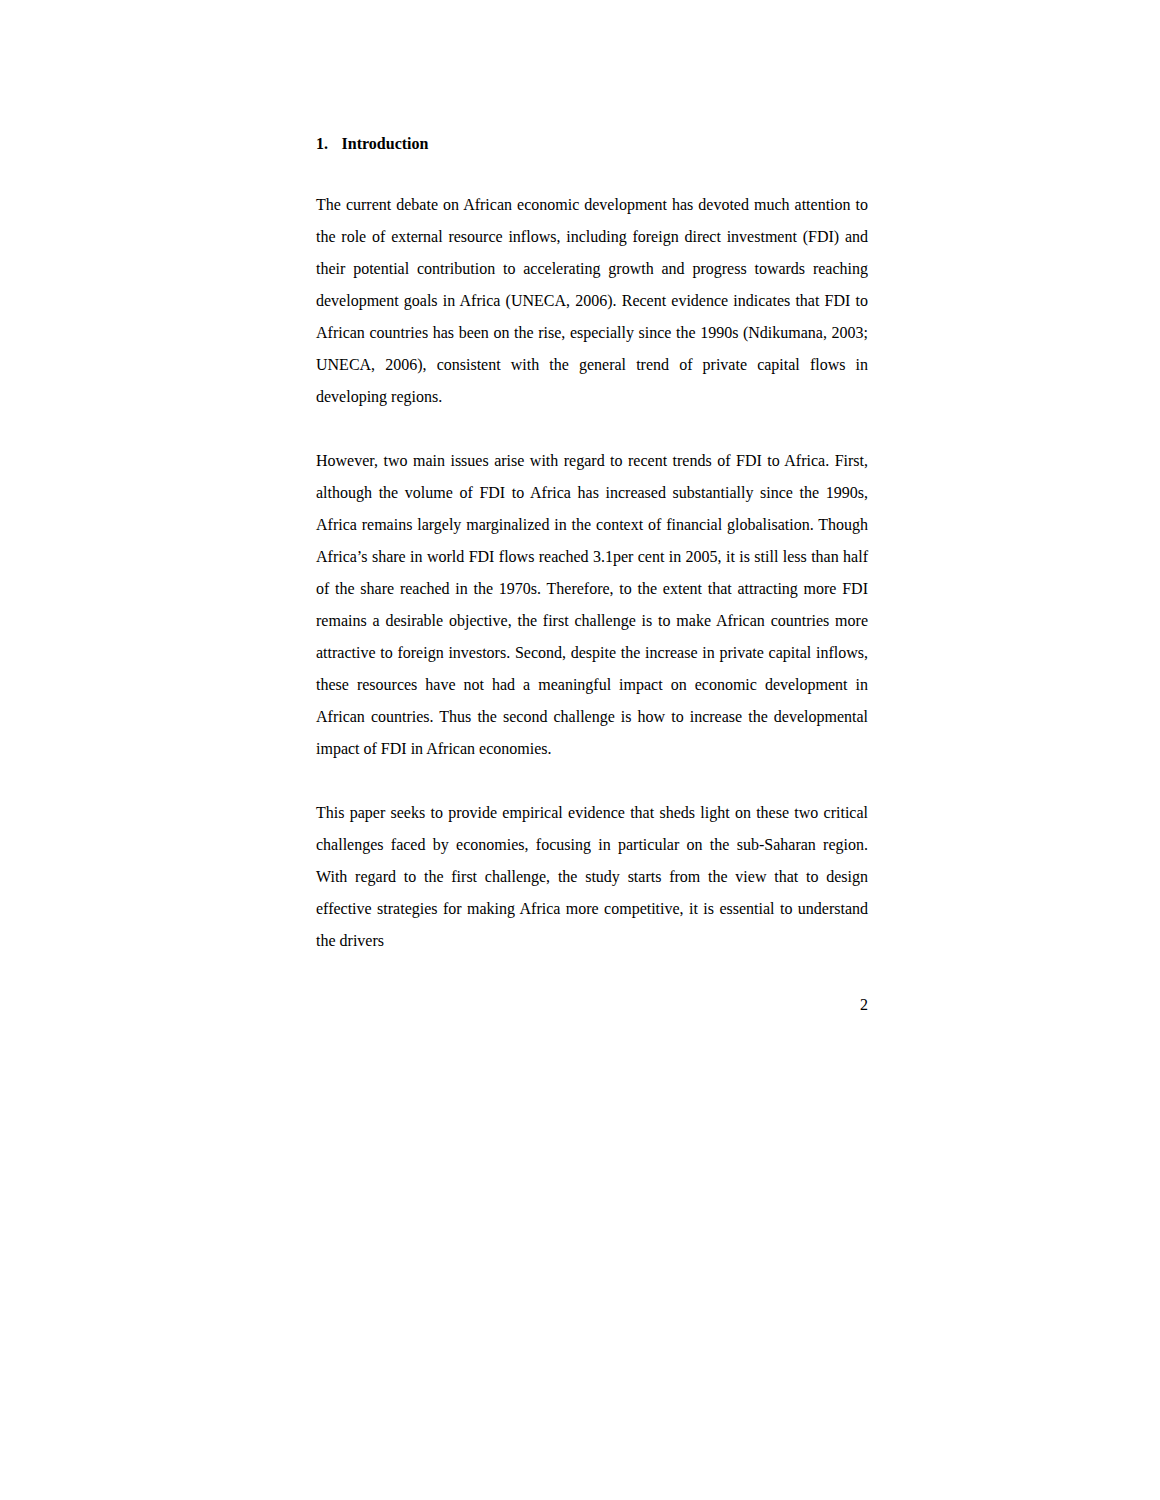1. Introduction
The current debate on African economic development has devoted much attention to the role of external resource inflows, including foreign direct investment (FDI) and their potential contribution to accelerating growth and progress towards reaching development goals in Africa (UNECA, 2006). Recent evidence indicates that FDI to African countries has been on the rise, especially since the 1990s (Ndikumana, 2003; UNECA, 2006), consistent with the general trend of private capital flows in developing regions.
However, two main issues arise with regard to recent trends of FDI to Africa. First, although the volume of FDI to Africa has increased substantially since the 1990s, Africa remains largely marginalized in the context of financial globalisation. Though Africa’s share in world FDI flows reached 3.1per cent in 2005, it is still less than half of the share reached in the 1970s. Therefore, to the extent that attracting more FDI remains a desirable objective, the first challenge is to make African countries more attractive to foreign investors. Second, despite the increase in private capital inflows, these resources have not had a meaningful impact on economic development in African countries. Thus the second challenge is how to increase the developmental impact of FDI in African economies.
This paper seeks to provide empirical evidence that sheds light on these two critical challenges faced by economies, focusing in particular on the sub-Saharan region. With regard to the first challenge, the study starts from the view that to design effective strategies for making Africa more competitive, it is essential to understand the drivers
2